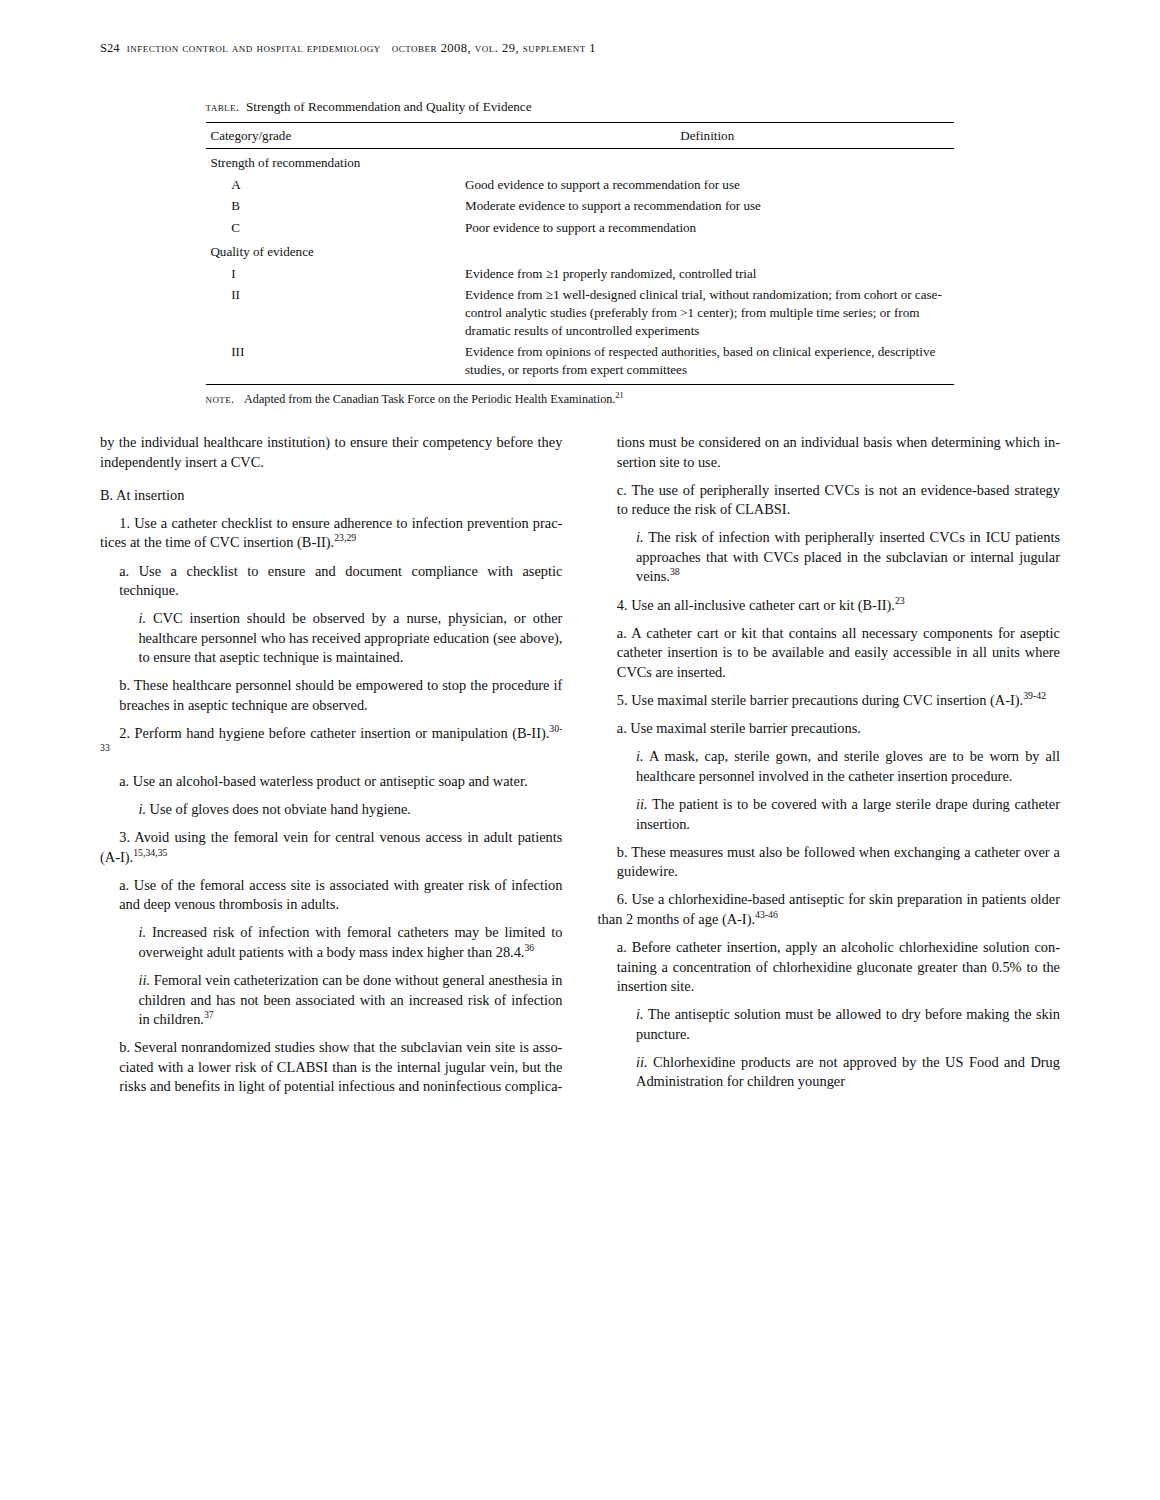S24 infection control and hospital epidemiology october 2008, vol. 29, supplement 1
table. Strength of Recommendation and Quality of Evidence
| Category/grade | Definition |
| --- | --- |
| Strength of recommendation | |
| A | Good evidence to support a recommendation for use |
| B | Moderate evidence to support a recommendation for use |
| C | Poor evidence to support a recommendation |
| Quality of evidence | |
| I | Evidence from ≥1 properly randomized, controlled trial |
| II | Evidence from ≥1 well-designed clinical trial, without randomization; from cohort or case-control analytic studies (preferably from >1 center); from multiple time series; or from dramatic results of uncontrolled experiments |
| III | Evidence from opinions of respected authorities, based on clinical experience, descriptive studies, or reports from expert committees |
note. Adapted from the Canadian Task Force on the Periodic Health Examination.21
by the individual healthcare institution) to ensure their competency before they independently insert a CVC.
B. At insertion
1. Use a catheter checklist to ensure adherence to infection prevention practices at the time of CVC insertion (B-II).23,29
a. Use a checklist to ensure and document compliance with aseptic technique.
i. CVC insertion should be observed by a nurse, physician, or other healthcare personnel who has received appropriate education (see above), to ensure that aseptic technique is maintained.
b. These healthcare personnel should be empowered to stop the procedure if breaches in aseptic technique are observed.
2. Perform hand hygiene before catheter insertion or manipulation (B-II).30-33
a. Use an alcohol-based waterless product or antiseptic soap and water.
i. Use of gloves does not obviate hand hygiene.
3. Avoid using the femoral vein for central venous access in adult patients (A-I).15,34,35
a. Use of the femoral access site is associated with greater risk of infection and deep venous thrombosis in adults.
i. Increased risk of infection with femoral catheters may be limited to overweight adult patients with a body mass index higher than 28.4.36
ii. Femoral vein catheterization can be done without general anesthesia in children and has not been associated with an increased risk of infection in children.37
b. Several nonrandomized studies show that the subclavian vein site is associated with a lower risk of CLABSI than is the internal jugular vein, but the risks and benefits in light of potential infectious and noninfectious complications must be considered on an individual basis when determining which insertion site to use.
c. The use of peripherally inserted CVCs is not an evidence-based strategy to reduce the risk of CLABSI.
i. The risk of infection with peripherally inserted CVCs in ICU patients approaches that with CVCs placed in the subclavian or internal jugular veins.38
4. Use an all-inclusive catheter cart or kit (B-II).23
a. A catheter cart or kit that contains all necessary components for aseptic catheter insertion is to be available and easily accessible in all units where CVCs are inserted.
5. Use maximal sterile barrier precautions during CVC insertion (A-I).39-42
a. Use maximal sterile barrier precautions.
i. A mask, cap, sterile gown, and sterile gloves are to be worn by all healthcare personnel involved in the catheter insertion procedure.
ii. The patient is to be covered with a large sterile drape during catheter insertion.
b. These measures must also be followed when exchanging a catheter over a guidewire.
6. Use a chlorhexidine-based antiseptic for skin preparation in patients older than 2 months of age (A-I).43-46
a. Before catheter insertion, apply an alcoholic chlorhexidine solution containing a concentration of chlorhexidine gluconate greater than 0.5% to the insertion site.
i. The antiseptic solution must be allowed to dry before making the skin puncture.
ii. Chlorhexidine products are not approved by the US Food and Drug Administration for children younger